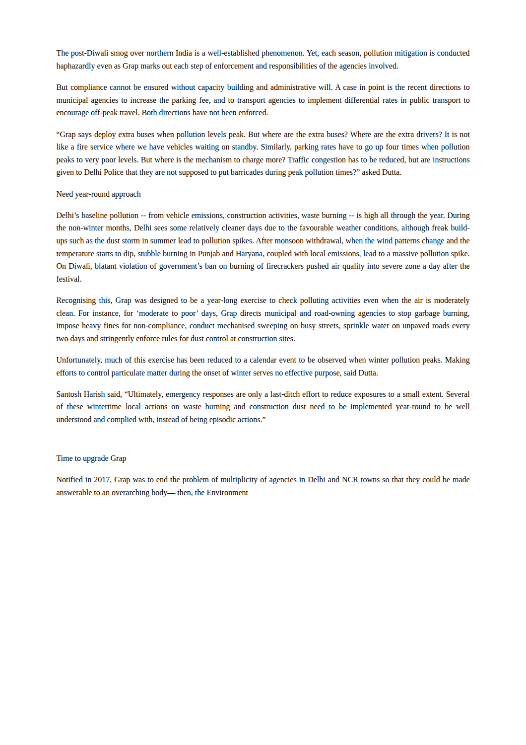The post-Diwali smog over northern India is a well-established phenomenon. Yet, each season, pollution mitigation is conducted haphazardly even as Grap marks out each step of enforcement and responsibilities of the agencies involved.
But compliance cannot be ensured without capacity building and administrative will. A case in point is the recent directions to municipal agencies to increase the parking fee, and to transport agencies to implement differential rates in public transport to encourage off-peak travel. Both directions have not been enforced.
“Grap says deploy extra buses when pollution levels peak. But where are the extra buses? Where are the extra drivers? It is not like a fire service where we have vehicles waiting on standby. Similarly, parking rates have to go up four times when pollution peaks to very poor levels. But where is the mechanism to charge more? Traffic congestion has to be reduced, but are instructions given to Delhi Police that they are not supposed to put barricades during peak pollution times?” asked Dutta.
Need year-round approach
Delhi’s baseline pollution -- from vehicle emissions, construction activities, waste burning -- is high all through the year. During the non-winter months, Delhi sees some relatively cleaner days due to the favourable weather conditions, although freak build-ups such as the dust storm in summer lead to pollution spikes. After monsoon withdrawal, when the wind patterns change and the temperature starts to dip, stubble burning in Punjab and Haryana, coupled with local emissions, lead to a massive pollution spike. On Diwali, blatant violation of government’s ban on burning of firecrackers pushed air quality into severe zone a day after the festival.
Recognising this, Grap was designed to be a year-long exercise to check polluting activities even when the air is moderately clean. For instance, for ‘moderate to poor’ days, Grap directs municipal and road-owning agencies to stop garbage burning, impose heavy fines for non-compliance, conduct mechanised sweeping on busy streets, sprinkle water on unpaved roads every two days and stringently enforce rules for dust control at construction sites.
Unfortunately, much of this exercise has been reduced to a calendar event to be observed when winter pollution peaks. Making efforts to control particulate matter during the onset of winter serves no effective purpose, said Dutta.
Santosh Harish said, “Ultimately, emergency responses are only a last-ditch effort to reduce exposures to a small extent. Several of these wintertime local actions on waste burning and construction dust need to be implemented year-round to be well understood and complied with, instead of being episodic actions.”
Time to upgrade Grap
Notified in 2017, Grap was to end the problem of multiplicity of agencies in Delhi and NCR towns so that they could be made answerable to an overarching body— then, the Environment